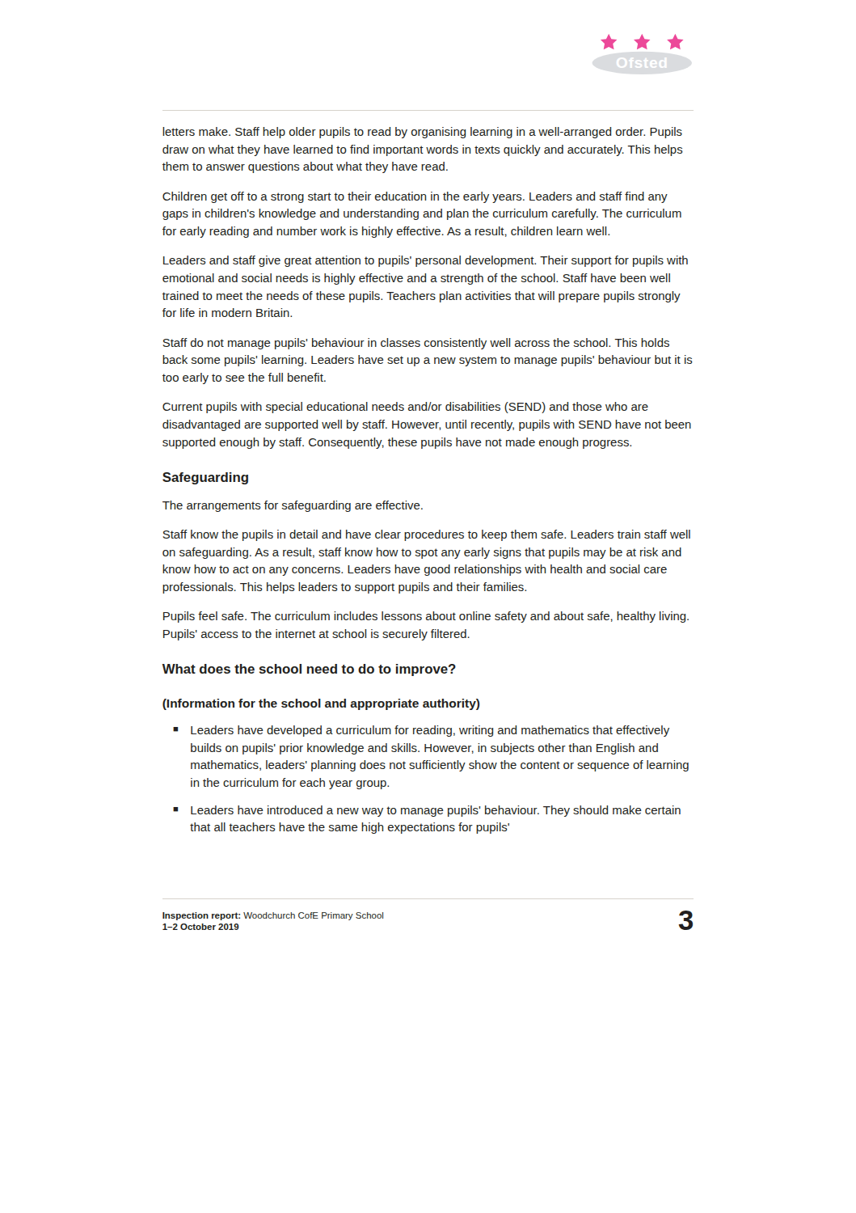Ofsted
letters make. Staff help older pupils to read by organising learning in a well-arranged order. Pupils draw on what they have learned to find important words in texts quickly and accurately. This helps them to answer questions about what they have read.
Children get off to a strong start to their education in the early years. Leaders and staff find any gaps in children's knowledge and understanding and plan the curriculum carefully. The curriculum for early reading and number work is highly effective. As a result, children learn well.
Leaders and staff give great attention to pupils' personal development. Their support for pupils with emotional and social needs is highly effective and a strength of the school. Staff have been well trained to meet the needs of these pupils. Teachers plan activities that will prepare pupils strongly for life in modern Britain.
Staff do not manage pupils' behaviour in classes consistently well across the school. This holds back some pupils' learning. Leaders have set up a new system to manage pupils' behaviour but it is too early to see the full benefit.
Current pupils with special educational needs and/or disabilities (SEND) and those who are disadvantaged are supported well by staff. However, until recently, pupils with SEND have not been supported enough by staff. Consequently, these pupils have not made enough progress.
Safeguarding
The arrangements for safeguarding are effective.
Staff know the pupils in detail and have clear procedures to keep them safe. Leaders train staff well on safeguarding. As a result, staff know how to spot any early signs that pupils may be at risk and know how to act on any concerns. Leaders have good relationships with health and social care professionals. This helps leaders to support pupils and their families.
Pupils feel safe. The curriculum includes lessons about online safety and about safe, healthy living. Pupils' access to the internet at school is securely filtered.
What does the school need to do to improve?
(Information for the school and appropriate authority)
Leaders have developed a curriculum for reading, writing and mathematics that effectively builds on pupils' prior knowledge and skills. However, in subjects other than English and mathematics, leaders' planning does not sufficiently show the content or sequence of learning in the curriculum for each year group.
Leaders have introduced a new way to manage pupils' behaviour. They should make certain that all teachers have the same high expectations for pupils'
Inspection report: Woodchurch CofE Primary School
1–2 October 2019
3